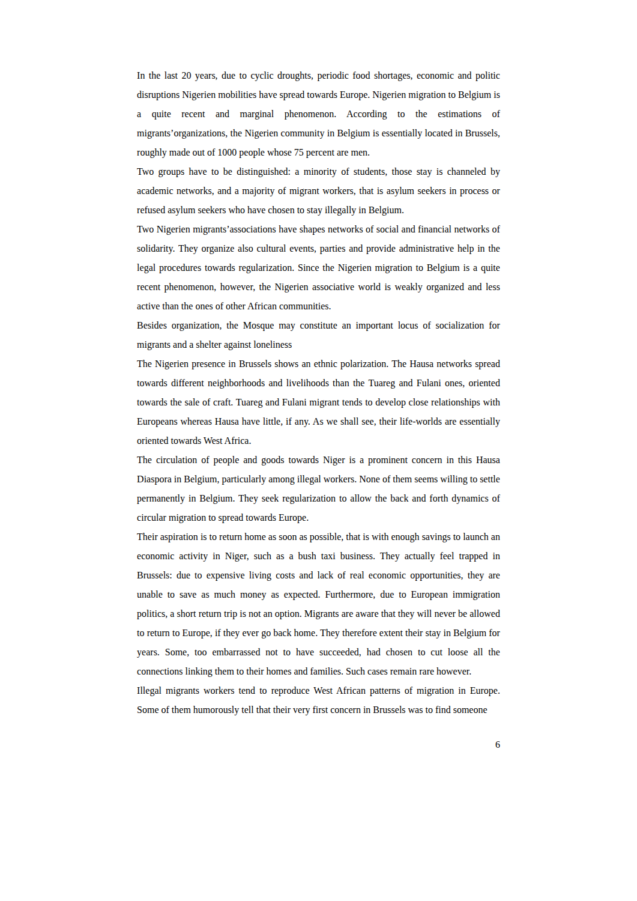In the last 20 years, due to cyclic droughts, periodic food shortages, economic and politic disruptions Nigerien mobilities have spread towards Europe. Nigerien migration to Belgium is a quite recent and marginal phenomenon. According to the estimations of migrants’organizations, the Nigerien community in Belgium is essentially located in Brussels, roughly made out of 1000 people whose 75 percent are men.
Two groups have to be distinguished: a minority of students, those stay is channeled by academic networks, and a majority of migrant workers, that is asylum seekers in process or refused asylum seekers who have chosen to stay illegally in Belgium.
Two Nigerien migrants’associations have shapes networks of social and financial networks of solidarity. They organize also cultural events, parties and provide administrative help in the legal procedures towards regularization. Since the Nigerien migration to Belgium is a quite recent phenomenon, however, the Nigerien associative world is weakly organized and less active than the ones of other African communities.
Besides organization, the Mosque may constitute an important locus of socialization for migrants and a shelter against loneliness
The Nigerien presence in Brussels shows an ethnic polarization. The Hausa networks spread towards different neighborhoods and livelihoods than the Tuareg and Fulani ones, oriented towards the sale of craft. Tuareg and Fulani migrant tends to develop close relationships with Europeans whereas Hausa have little, if any. As we shall see, their life-worlds are essentially oriented towards West Africa.
The circulation of people and goods towards Niger is a prominent concern in this Hausa Diaspora in Belgium, particularly among illegal workers. None of them seems willing to settle permanently in Belgium. They seek regularization to allow the back and forth dynamics of circular migration to spread towards Europe.
Their aspiration is to return home as soon as possible, that is with enough savings to launch an economic activity in Niger, such as a bush taxi business. They actually feel trapped in Brussels: due to expensive living costs and lack of real economic opportunities, they are unable to save as much money as expected. Furthermore, due to European immigration politics, a short return trip is not an option. Migrants are aware that they will never be allowed to return to Europe, if they ever go back home. They therefore extent their stay in Belgium for years. Some, too embarrassed not to have succeeded, had chosen to cut loose all the connections linking them to their homes and families. Such cases remain rare however.
Illegal migrants workers tend to reproduce West African patterns of migration in Europe. Some of them humorously tell that their very first concern in Brussels was to find someone
6